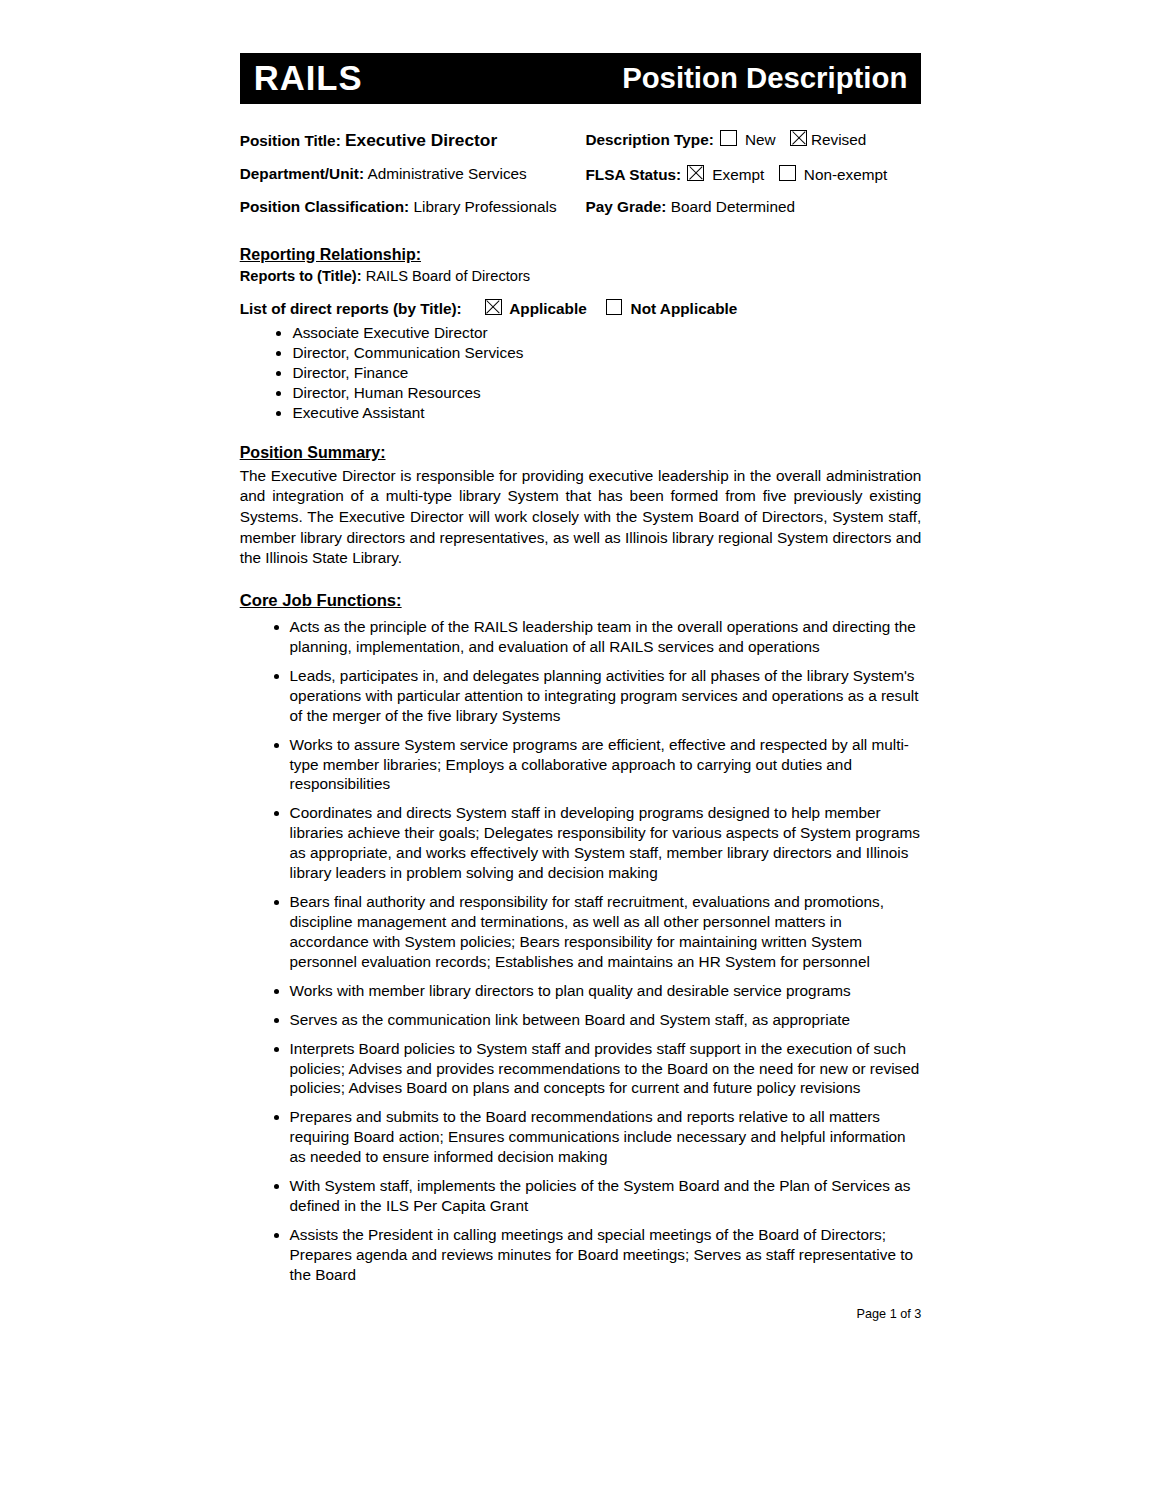RAILS
Position Description
Position Title: Executive Director
Description Type: New Revised
Department/Unit: Administrative Services
FLSA Status: Exempt Non-exempt
Position Classification: Library Professionals
Pay Grade: Board Determined
Reporting Relationship:
Reports to (Title): RAILS Board of Directors
List of direct reports (by Title): Applicable Not Applicable
Associate Executive Director
Director, Communication Services
Director, Finance
Director, Human Resources
Executive Assistant
Position Summary:
The Executive Director is responsible for providing executive leadership in the overall administration and integration of a multi-type library System that has been formed from five previously existing Systems. The Executive Director will work closely with the System Board of Directors, System staff, member library directors and representatives, as well as Illinois library regional System directors and the Illinois State Library.
Core Job Functions:
Acts as the principle of the RAILS leadership team in the overall operations and directing the planning, implementation, and evaluation of all RAILS services and operations
Leads, participates in, and delegates planning activities for all phases of the library System's operations with particular attention to integrating program services and operations as a result of the merger of the five library Systems
Works to assure System service programs are efficient, effective and respected by all multi-type member libraries; Employs a collaborative approach to carrying out duties and responsibilities
Coordinates and directs System staff in developing programs designed to help member libraries achieve their goals; Delegates responsibility for various aspects of System programs as appropriate, and works effectively with System staff, member library directors and Illinois library leaders in problem solving and decision making
Bears final authority and responsibility for staff recruitment, evaluations and promotions, discipline management and terminations, as well as all other personnel matters in accordance with System policies; Bears responsibility for maintaining written System personnel evaluation records; Establishes and maintains an HR System for personnel
Works with member library directors to plan quality and desirable service programs
Serves as the communication link between Board and System staff, as appropriate
Interprets Board policies to System staff and provides staff support in the execution of such policies; Advises and provides recommendations to the Board on the need for new or revised policies; Advises Board on plans and concepts for current and future policy revisions
Prepares and submits to the Board recommendations and reports relative to all matters requiring Board action; Ensures communications include necessary and helpful information as needed to ensure informed decision making
With System staff, implements the policies of the System Board and the Plan of Services as defined in the ILS Per Capita Grant
Assists the President in calling meetings and special meetings of the Board of Directors; Prepares agenda and reviews minutes for Board meetings; Serves as staff representative to the Board
Page 1 of 3